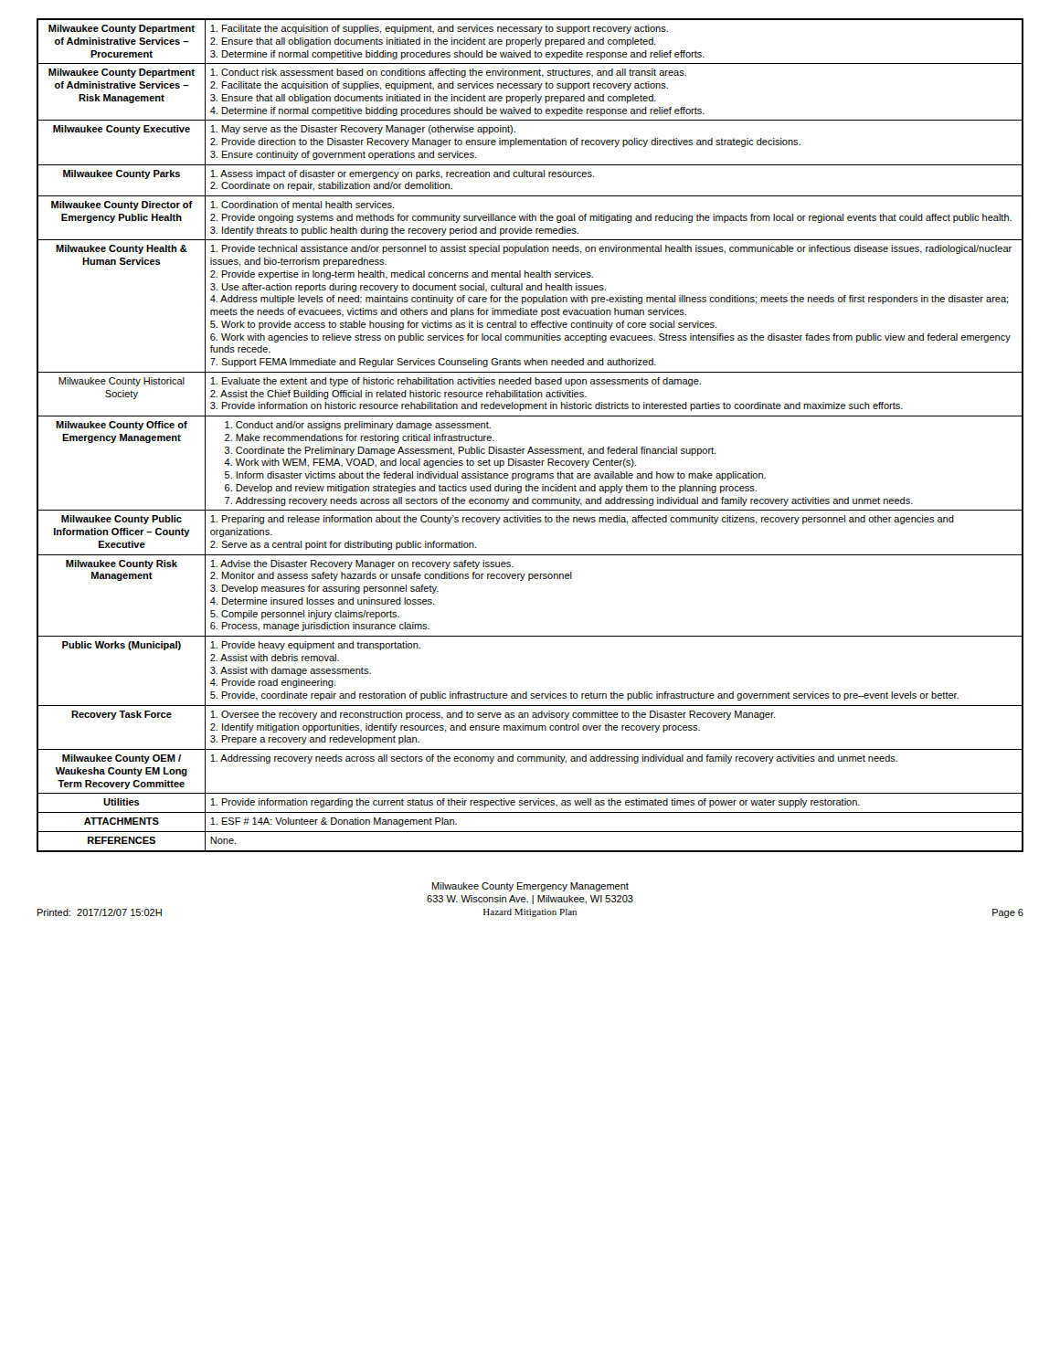| Milwaukee County Department of Administrative Services – Procurement | 1. Facilitate the acquisition of supplies, equipment, and services necessary to support recovery actions. 2. Ensure that all obligation documents initiated in the incident are properly prepared and completed. 3. Determine if normal competitive bidding procedures should be waived to expedite response and relief efforts. |
| Milwaukee County Department of Administrative Services – Risk Management | 1. Conduct risk assessment based on conditions affecting the environment, structures, and all transit areas. 2. Facilitate the acquisition of supplies, equipment, and services necessary to support recovery actions. 3. Ensure that all obligation documents initiated in the incident are properly prepared and completed. 4. Determine if normal competitive bidding procedures should be waived to expedite response and relief efforts. |
| Milwaukee County Executive | 1. May serve as the Disaster Recovery Manager (otherwise appoint). 2. Provide direction to the Disaster Recovery Manager to ensure implementation of recovery policy directives and strategic decisions. 3. Ensure continuity of government operations and services. |
| Milwaukee County Parks | 1. Assess impact of disaster or emergency on parks, recreation and cultural resources. 2. Coordinate on repair, stabilization and/or demolition. |
| Milwaukee County Director of Emergency Public Health | 1. Coordination of mental health services. 2. Provide ongoing systems and methods for community surveillance with the goal of mitigating and reducing the impacts from local or regional events that could affect public health. 3. Identify threats to public health during the recovery period and provide remedies. |
| Milwaukee County Health & Human Services | 1. Provide technical assistance and/or personnel to assist special population needs, on environmental health issues, communicable or infectious disease issues, radiological/nuclear issues, and bio-terrorism preparedness. 2. Provide expertise in long-term health, medical concerns and mental health services. 3. Use after-action reports during recovery to document social, cultural and health issues. 4. Address multiple levels of need: maintains continuity of care for the population with pre-existing mental illness conditions; meets the needs of first responders in the disaster area; meets the needs of evacuees, victims and others and plans for immediate post evacuation human services. 5. Work to provide access to stable housing for victims as it is central to effective continuity of core social services. 6. Work with agencies to relieve stress on public services for local communities accepting evacuees. Stress intensifies as the disaster fades from public view and federal emergency funds recede. 7. Support FEMA Immediate and Regular Services Counseling Grants when needed and authorized. |
| Milwaukee County Historical Society | 1. Evaluate the extent and type of historic rehabilitation activities needed based upon assessments of damage. 2. Assist the Chief Building Official in related historic resource rehabilitation activities. 3. Provide information on historic resource rehabilitation and redevelopment in historic districts to interested parties to coordinate and maximize such efforts. |
| Milwaukee County Office of Emergency Management | Conduct and/or assigns preliminary damage assessment. Make recommendations for restoring critical infrastructure. Coordinate the Preliminary Damage Assessment, Public Disaster Assessment, and federal financial support. Work with WEM, FEMA, VOAD, and local agencies to set up Disaster Recovery Center(s). Inform disaster victims about the federal individual assistance programs that are available and how to make application. Develop and review mitigation strategies and tactics used during the incident and apply them to the planning process. Addressing recovery needs across all sectors of the economy and community, and addressing individual and family recovery activities and unmet needs. |
| Milwaukee County Public Information Officer – County Executive | 1. Preparing and release information about the County’s recovery activities to the news media, affected community citizens, recovery personnel and other agencies and organizations. 2. Serve as a central point for distributing public information. |
| Milwaukee County Risk Management | 1. Advise the Disaster Recovery Manager on recovery safety issues. 2. Monitor and assess safety hazards or unsafe conditions for recovery personnel 3. Develop measures for assuring personnel safety. 4. Determine insured losses and uninsured losses. 5. Compile personnel injury claims/reports. 6. Process, manage jurisdiction insurance claims. |
| Public Works (Municipal) | 1. Provide heavy equipment and transportation. 2. Assist with debris removal. 3. Assist with damage assessments. 4. Provide road engineering. 5. Provide, coordinate repair and restoration of public infrastructure and services to return the public infrastructure and government services to pre–event levels or better. |
| Recovery Task Force | 1. Oversee the recovery and reconstruction process, and to serve as an advisory committee to the Disaster Recovery Manager. 2. Identify mitigation opportunities, identify resources, and ensure maximum control over the recovery process. 3. Prepare a recovery and redevelopment plan. |
| Milwaukee County OEM / Waukesha County EM Long Term Recovery Committee | 1. Addressing recovery needs across all sectors of the economy and community, and addressing individual and family recovery activities and unmet needs. |
| Utilities | 1. Provide information regarding the current status of their respective services, as well as the estimated times of power or water supply restoration. |
| ATTACHMENTS | 1. ESF # 14A: Volunteer & Donation Management Plan. |
| REFERENCES | None. |
Milwaukee County Emergency Management
633 W. Wisconsin Ave. | Milwaukee, WI 53203
Hazard Mitigation Plan
Printed: 2017/12/07 15:02H
Page 6